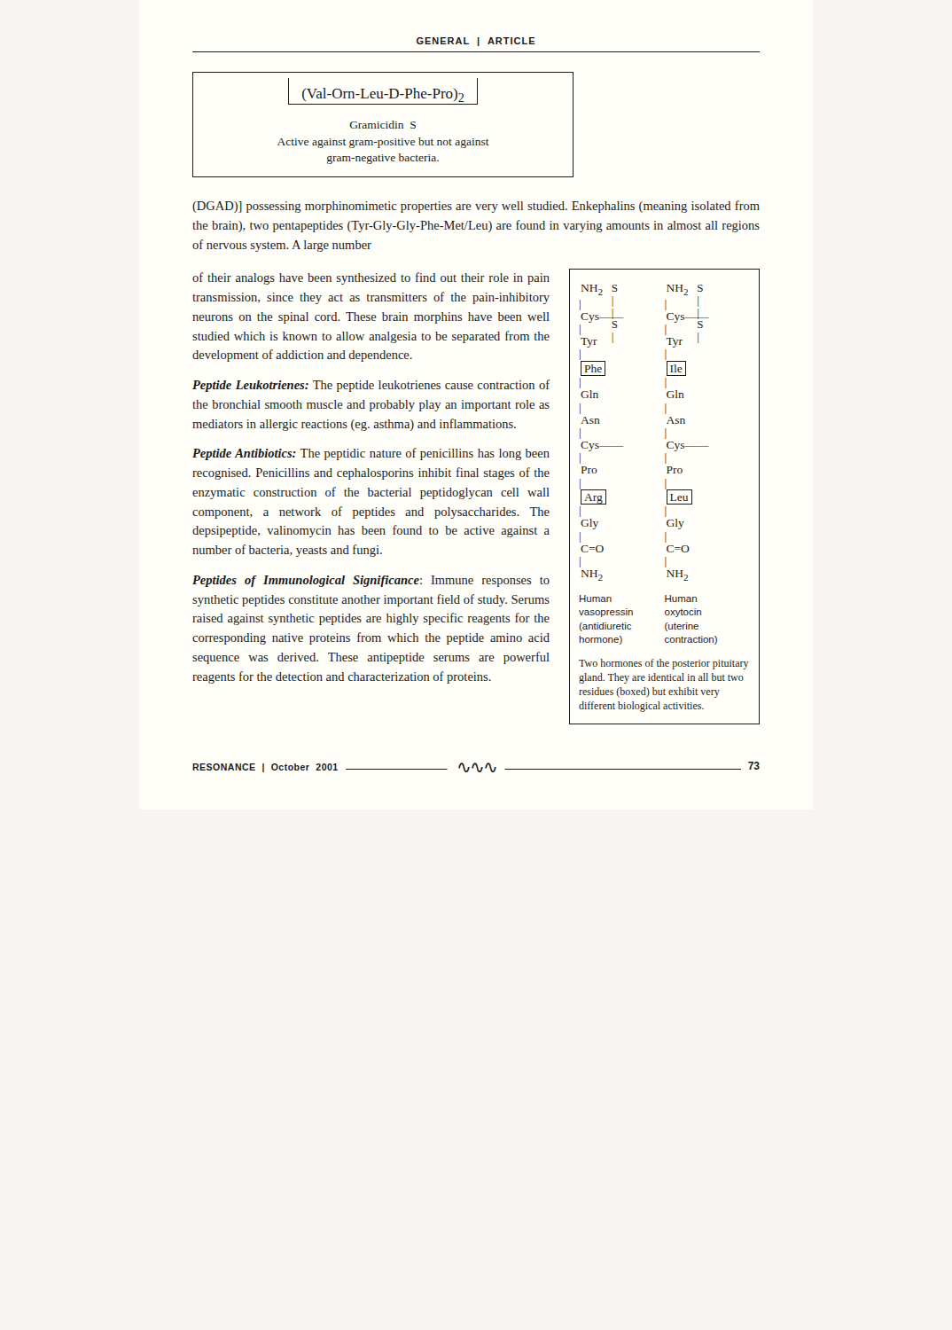GENERAL | ARTICLE
(Val-Orn-Leu-D-Phe-Pro)2
Gramicidin S
Active against gram-positive but not against
gram-negative bacteria.
(DGAD)] possessing morphinomimetic properties are very well studied. Enkephalins (meaning isolated from the brain), two pentapeptides (Tyr-Gly-Gly-Phe-Met/Leu) are found in varying amounts in almost all regions of nervous system. A large number
| S / / S / NH 2 / Cys—— / Tyr / Phe / Gln / Asn / Cys—— / Pro / Arg / Gly / C=O / NH 2 | S / / S / NH 2 / Cys—— / Tyr / Ile / Gln / Asn / Cys—— / Pro / Leu / Gly / C=O / NH 2 |
| Human vasopressin (antidiuretic hormone) | Human oxytocin (uterine contraction) |
Two hormones of the posterior pituitary gland. They are identical in all but two residues (boxed) but exhibit very different biological activities.
of their analogs have been synthesized to find out their role in pain transmission, since they act as transmitters of the pain-inhibitory neurons on the spinal cord. These brain morphins have been well studied which is known to allow analgesia to be separated from the development of addiction and dependence.
Peptide Leukotrienes: The peptide leukotrienes cause contraction of the bronchial smooth muscle and probably play an important role as mediators in allergic reactions (eg. asthma) and inflammations.
Peptide Antibiotics: The peptidic nature of penicillins has long been recognised. Penicillins and cephalosporins inhibit final stages of the enzymatic construction of the bacterial peptidoglycan cell wall component, a network of peptides and polysaccharides. The depsipeptide, valinomycin has been found to be active against a number of bacteria, yeasts and fungi.
Peptides of Immunological Significance: Immune responses to synthetic peptides constitute another important field of study. Serums raised against synthetic peptides are highly specific reagents for the corresponding native proteins from which the peptide amino acid sequence was derived. These antipeptide serums are powerful reagents for the detection and characterization of proteins.
RESONANCE | October 2001
∿∿∿
73